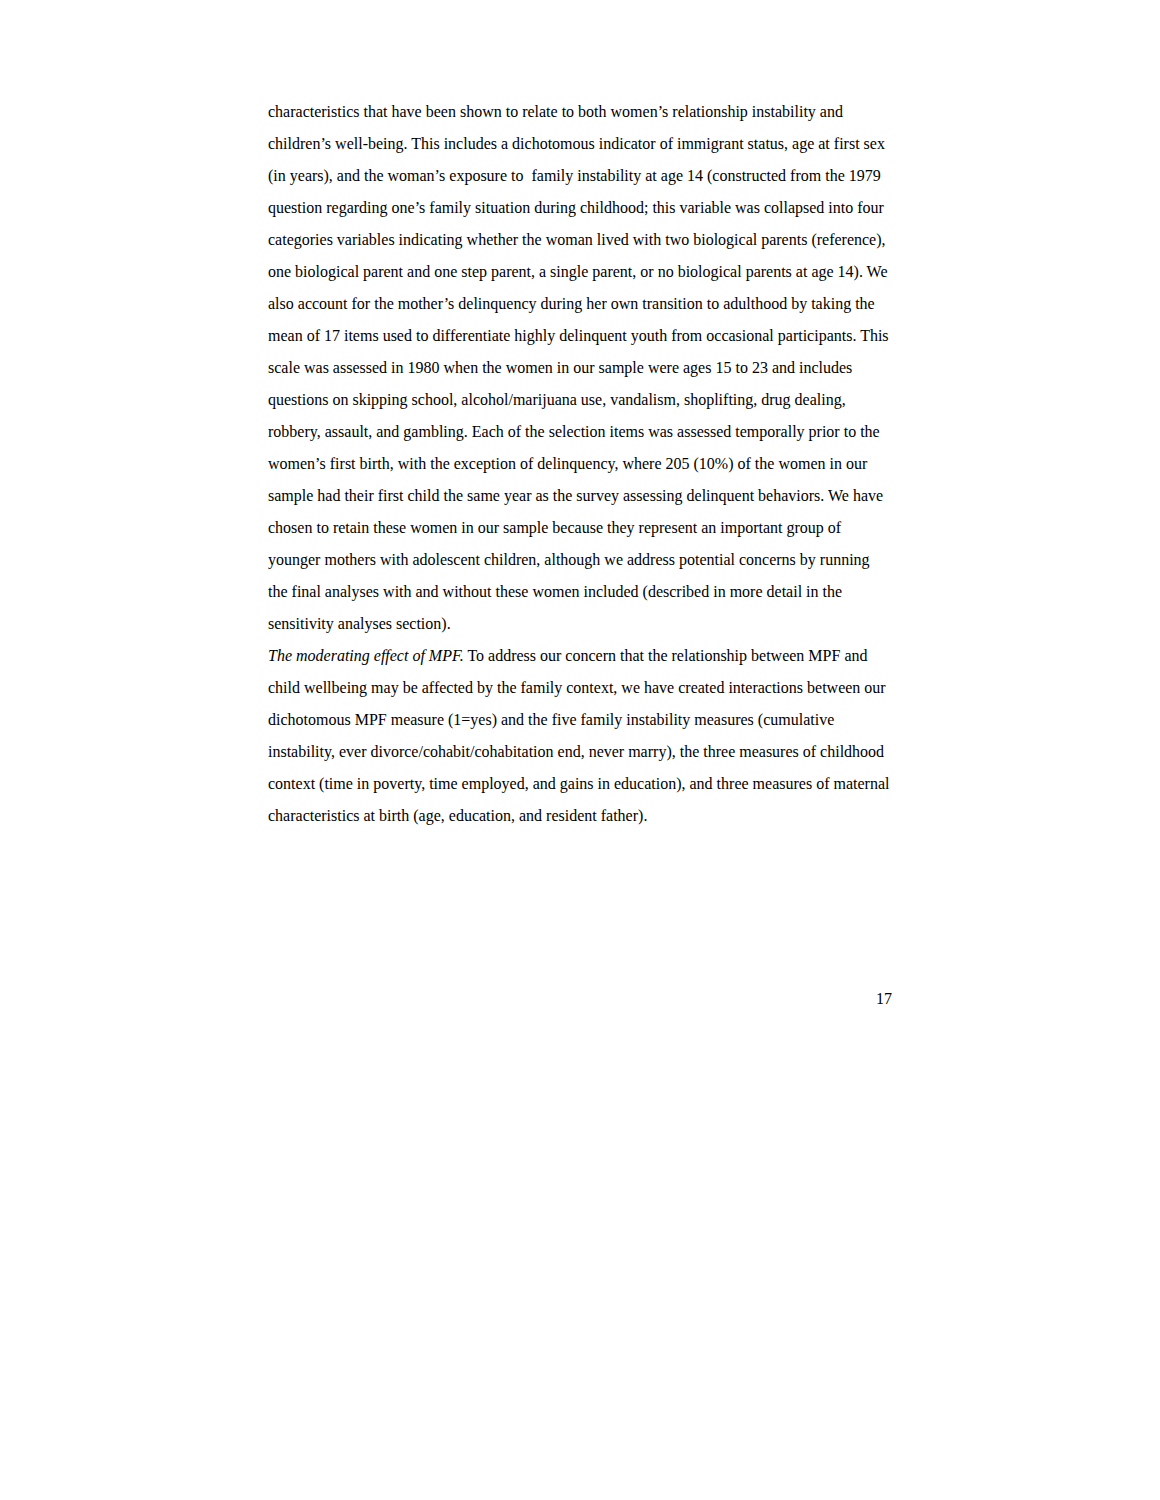characteristics that have been shown to relate to both women’s relationship instability and children’s well-being. This includes a dichotomous indicator of immigrant status, age at first sex (in years), and the woman’s exposure to family instability at age 14 (constructed from the 1979 question regarding one’s family situation during childhood; this variable was collapsed into four categories variables indicating whether the woman lived with two biological parents (reference), one biological parent and one step parent, a single parent, or no biological parents at age 14). We also account for the mother’s delinquency during her own transition to adulthood by taking the mean of 17 items used to differentiate highly delinquent youth from occasional participants. This scale was assessed in 1980 when the women in our sample were ages 15 to 23 and includes questions on skipping school, alcohol/marijuana use, vandalism, shoplifting, drug dealing, robbery, assault, and gambling. Each of the selection items was assessed temporally prior to the women’s first birth, with the exception of delinquency, where 205 (10%) of the women in our sample had their first child the same year as the survey assessing delinquent behaviors. We have chosen to retain these women in our sample because they represent an important group of younger mothers with adolescent children, although we address potential concerns by running the final analyses with and without these women included (described in more detail in the sensitivity analyses section).
The moderating effect of MPF. To address our concern that the relationship between MPF and child wellbeing may be affected by the family context, we have created interactions between our dichotomous MPF measure (1=yes) and the five family instability measures (cumulative instability, ever divorce/cohabit/cohabitation end, never marry), the three measures of childhood context (time in poverty, time employed, and gains in education), and three measures of maternal characteristics at birth (age, education, and resident father).
17